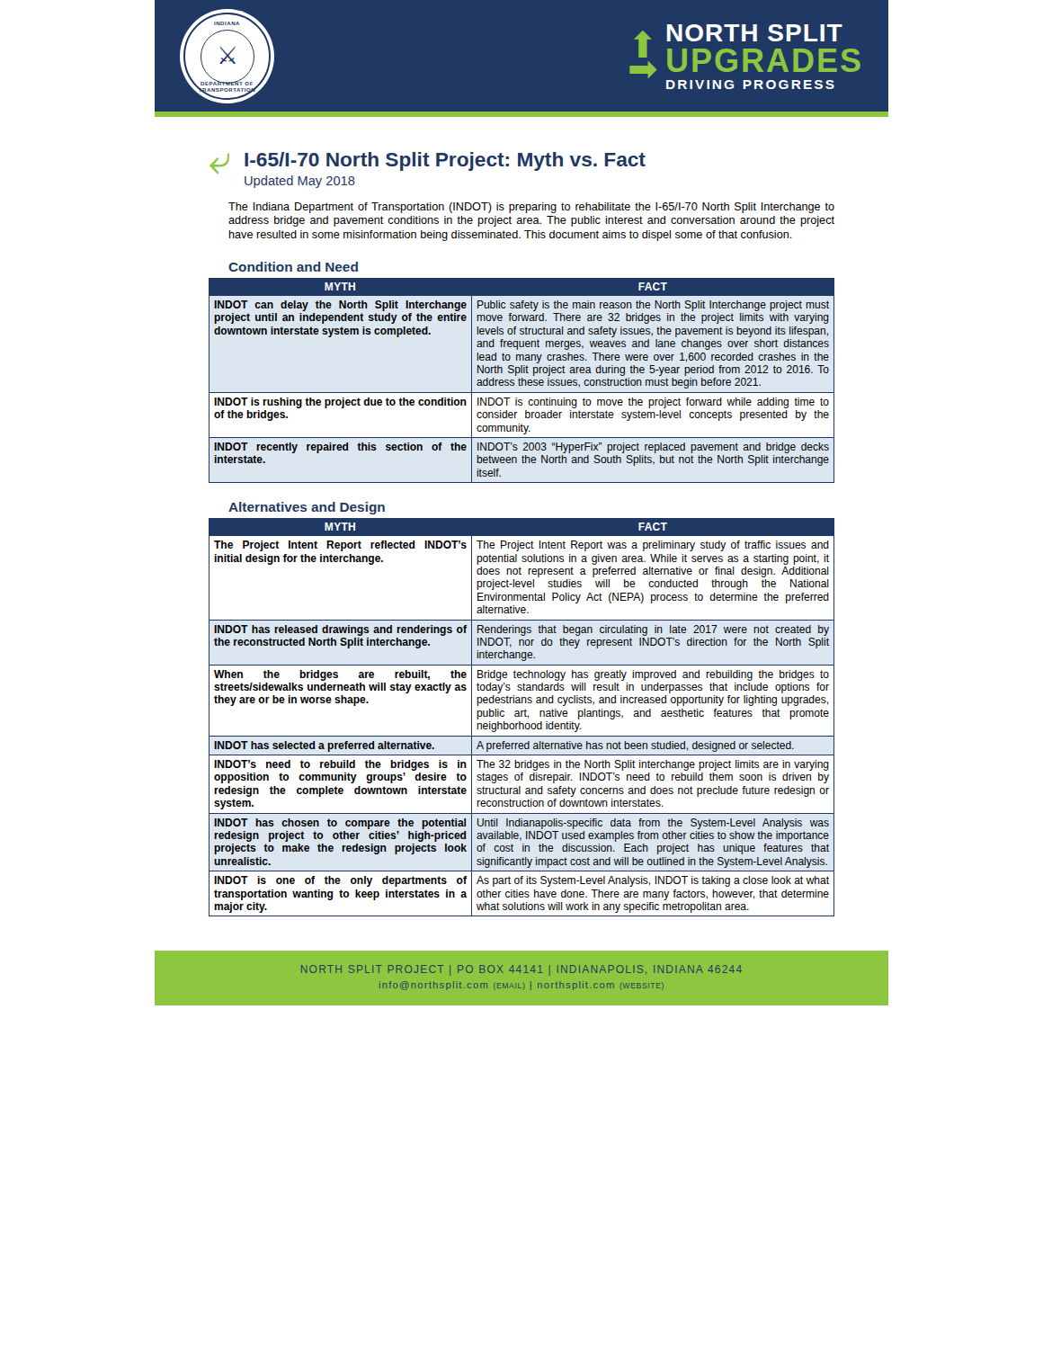INDIANA
⚔
DEPARTMENT OF TRANSPORTATION
⬆
➡
NORTH SPLIT
UPGRADES
DRIVING PROGRESS
⤷
I-65/I-70 North Split Project: Myth vs. Fact
Updated May 2018
The Indiana Department of Transportation (INDOT) is preparing to rehabilitate the I-65/I-70 North Split Interchange to address bridge and pavement conditions in the project area. The public interest and conversation around the project have resulted in some misinformation being disseminated. This document aims to dispel some of that confusion.
Condition and Need
| MYTH | FACT |
| --- | --- |
| INDOT can delay the North Split Interchange project until an independent study of the entire downtown interstate system is completed. | Public safety is the main reason the North Split Interchange project must move forward. There are 32 bridges in the project limits with varying levels of structural and safety issues, the pavement is beyond its lifespan, and frequent merges, weaves and lane changes over short distances lead to many crashes. There were over 1,600 recorded crashes in the North Split project area during the 5-year period from 2012 to 2016. To address these issues, construction must begin before 2021. |
| INDOT is rushing the project due to the condition of the bridges. | INDOT is continuing to move the project forward while adding time to consider broader interstate system-level concepts presented by the community. |
| INDOT recently repaired this section of the interstate. | INDOT’s 2003 “HyperFix” project replaced pavement and bridge decks between the North and South Splits, but not the North Split interchange itself. |
Alternatives and Design
| MYTH | FACT |
| --- | --- |
| The Project Intent Report reflected INDOT’s initial design for the interchange. | The Project Intent Report was a preliminary study of traffic issues and potential solutions in a given area. While it serves as a starting point, it does not represent a preferred alternative or final design. Additional project-level studies will be conducted through the National Environmental Policy Act (NEPA) process to determine the preferred alternative. |
| INDOT has released drawings and renderings of the reconstructed North Split interchange. | Renderings that began circulating in late 2017 were not created by INDOT, nor do they represent INDOT’s direction for the North Split interchange. |
| When the bridges are rebuilt, the streets/sidewalks underneath will stay exactly as they are or be in worse shape. | Bridge technology has greatly improved and rebuilding the bridges to today’s standards will result in underpasses that include options for pedestrians and cyclists, and increased opportunity for lighting upgrades, public art, native plantings, and aesthetic features that promote neighborhood identity. |
| INDOT has selected a preferred alternative. | A preferred alternative has not been studied, designed or selected. |
| INDOT’s need to rebuild the bridges is in opposition to community groups’ desire to redesign the complete downtown interstate system. | The 32 bridges in the North Split interchange project limits are in varying stages of disrepair. INDOT’s need to rebuild them soon is driven by structural and safety concerns and does not preclude future redesign or reconstruction of downtown interstates. |
| INDOT has chosen to compare the potential redesign project to other cities’ high-priced projects to make the redesign projects look unrealistic. | Until Indianapolis-specific data from the System-Level Analysis was available, INDOT used examples from other cities to show the importance of cost in the discussion. Each project has unique features that significantly impact cost and will be outlined in the System-Level Analysis. |
| INDOT is one of the only departments of transportation wanting to keep interstates in a major city. | As part of its System-Level Analysis, INDOT is taking a close look at what other cities have done. There are many factors, however, that determine what solutions will work in any specific metropolitan area. |
NORTH SPLIT PROJECT | PO BOX 44141 | INDIANAPOLIS, INDIANA 46244
info@northsplit.com (EMAIL) | northsplit.com (WEBSITE)